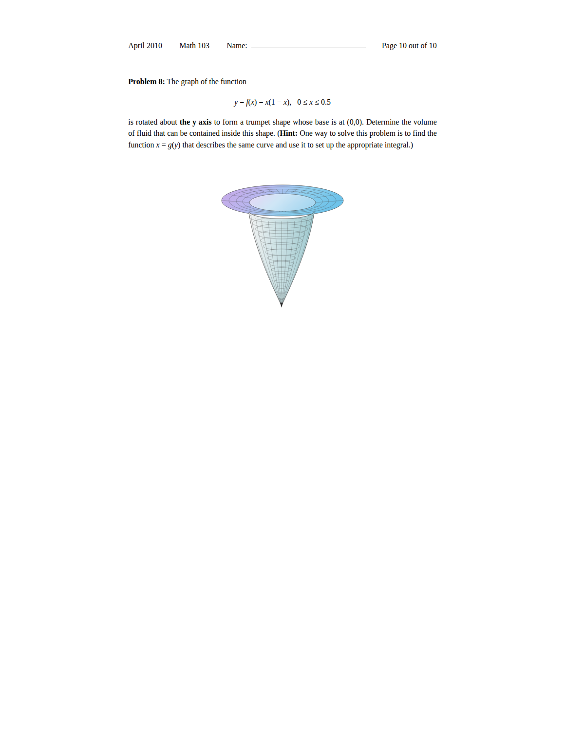April 2010 Math 103 Name:
Page 10 out of 10
Problem 8: The graph of the function
y = f(x) = x(1 − x), 0 ≤ x ≤ 0.5
is rotated about the y axis to form a trumpet shape whose base is at (0,0). Determine the volume of fluid that can be contained inside this shape. (Hint: One way to solve this problem is to find the function x = g(y) that describes the same curve and use it to set up the appropriate integral.)